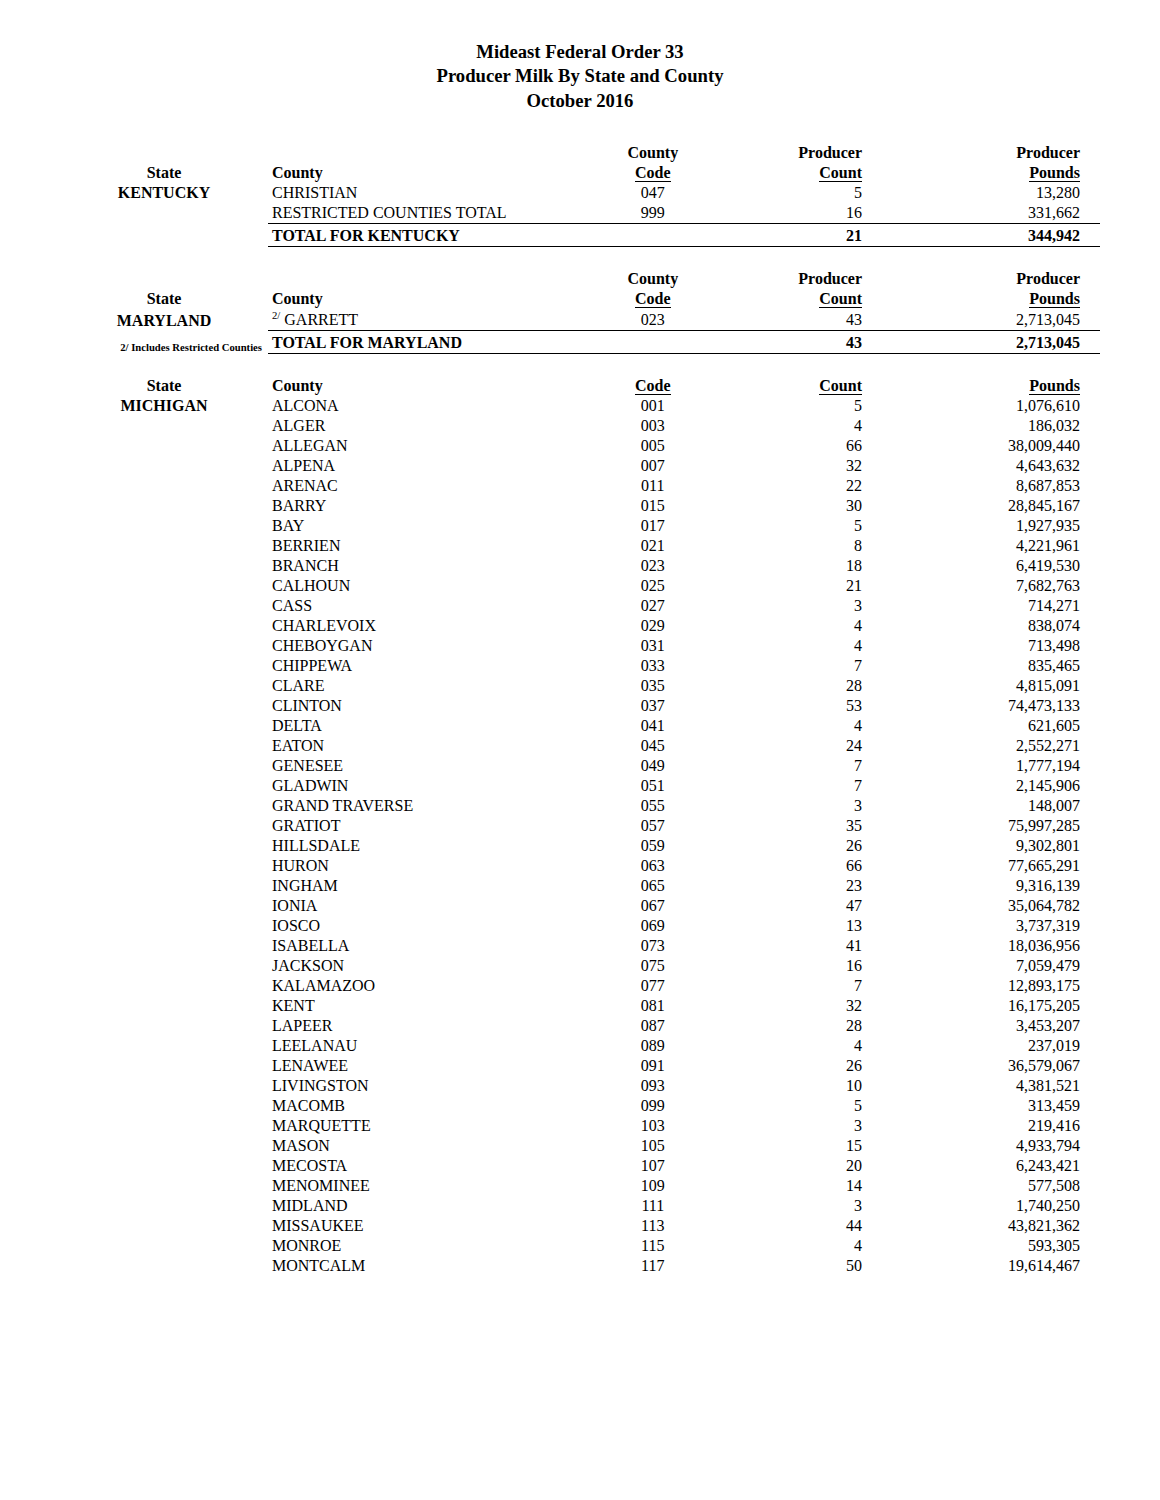Mideast Federal Order 33
Producer Milk By State and County
October 2016
| | | County | Producer | Producer |
| State | County | Code | Count | Pounds |
| KENTUCKY | CHRISTIAN | 047 | 5 | 13,280 |
| | RESTRICTED COUNTIES TOTAL | 999 | 16 | 331,662 |
| | TOTAL FOR KENTUCKY | | 21 | 344,942 |
| | | County | Producer | Producer |
| State | County | Code | Count | Pounds |
| MARYLAND | 2/ GARRETT | 023 | 43 | 2,713,045 |
| 2/ Includes Restricted Counties | TOTAL FOR MARYLAND | | 43 | 2,713,045 |
| State | County | Code | Count | Pounds |
| MICHIGAN | ALCONA | 001 | 5 | 1,076,610 |
| | ALGER | 003 | 4 | 186,032 |
| | ALLEGAN | 005 | 66 | 38,009,440 |
| | ALPENA | 007 | 32 | 4,643,632 |
| | ARENAC | 011 | 22 | 8,687,853 |
| | BARRY | 015 | 30 | 28,845,167 |
| | BAY | 017 | 5 | 1,927,935 |
| | BERRIEN | 021 | 8 | 4,221,961 |
| | BRANCH | 023 | 18 | 6,419,530 |
| | CALHOUN | 025 | 21 | 7,682,763 |
| | CASS | 027 | 3 | 714,271 |
| | CHARLEVOIX | 029 | 4 | 838,074 |
| | CHEBOYGAN | 031 | 4 | 713,498 |
| | CHIPPEWA | 033 | 7 | 835,465 |
| | CLARE | 035 | 28 | 4,815,091 |
| | CLINTON | 037 | 53 | 74,473,133 |
| | DELTA | 041 | 4 | 621,605 |
| | EATON | 045 | 24 | 2,552,271 |
| | GENESEE | 049 | 7 | 1,777,194 |
| | GLADWIN | 051 | 7 | 2,145,906 |
| | GRAND TRAVERSE | 055 | 3 | 148,007 |
| | GRATIOT | 057 | 35 | 75,997,285 |
| | HILLSDALE | 059 | 26 | 9,302,801 |
| | HURON | 063 | 66 | 77,665,291 |
| | INGHAM | 065 | 23 | 9,316,139 |
| | IONIA | 067 | 47 | 35,064,782 |
| | IOSCO | 069 | 13 | 3,737,319 |
| | ISABELLA | 073 | 41 | 18,036,956 |
| | JACKSON | 075 | 16 | 7,059,479 |
| | KALAMAZOO | 077 | 7 | 12,893,175 |
| | KENT | 081 | 32 | 16,175,205 |
| | LAPEER | 087 | 28 | 3,453,207 |
| | LEELANAU | 089 | 4 | 237,019 |
| | LENAWEE | 091 | 26 | 36,579,067 |
| | LIVINGSTON | 093 | 10 | 4,381,521 |
| | MACOMB | 099 | 5 | 313,459 |
| | MARQUETTE | 103 | 3 | 219,416 |
| | MASON | 105 | 15 | 4,933,794 |
| | MECOSTA | 107 | 20 | 6,243,421 |
| | MENOMINEE | 109 | 14 | 577,508 |
| | MIDLAND | 111 | 3 | 1,740,250 |
| | MISSAUKEE | 113 | 44 | 43,821,362 |
| | MONROE | 115 | 4 | 593,305 |
| | MONTCALM | 117 | 50 | 19,614,467 |